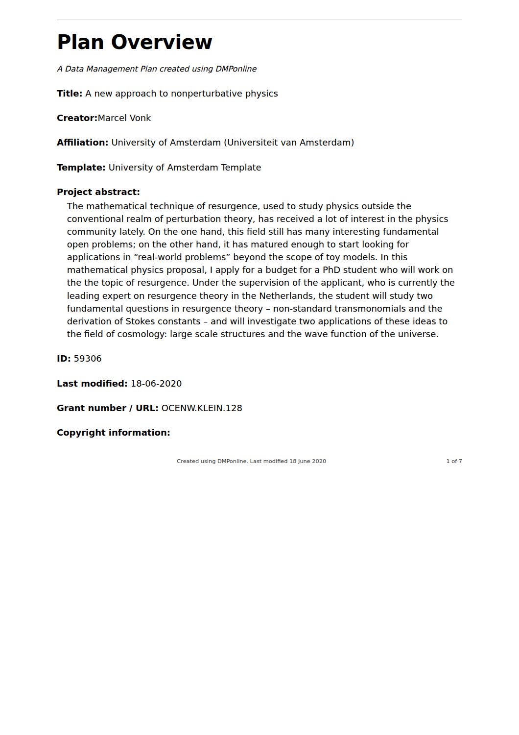Plan Overview
A Data Management Plan created using DMPonline
Title: A new approach to nonperturbative physics
Creator: Marcel Vonk
Affiliation: University of Amsterdam (Universiteit van Amsterdam)
Template: University of Amsterdam Template
Project abstract:
The mathematical technique of resurgence, used to study physics outside the conventional realm of perturbation theory, has received a lot of interest in the physics community lately. On the one hand, this field still has many interesting fundamental open problems; on the other hand, it has matured enough to start looking for applications in “real-world problems” beyond the scope of toy models. In this mathematical physics proposal, I apply for a budget for a PhD student who will work on the the topic of resurgence. Under the supervision of the applicant, who is currently the leading expert on resurgence theory in the Netherlands, the student will study two fundamental questions in resurgence theory – non-standard transmonomials and the derivation of Stokes constants – and will investigate two applications of these ideas to the field of cosmology: large scale structures and the wave function of the universe.
ID: 59306
Last modified: 18-06-2020
Grant number / URL: OCENW.KLEIN.128
Copyright information:
Created using DMPonline. Last modified 18 June 2020 1 of 7